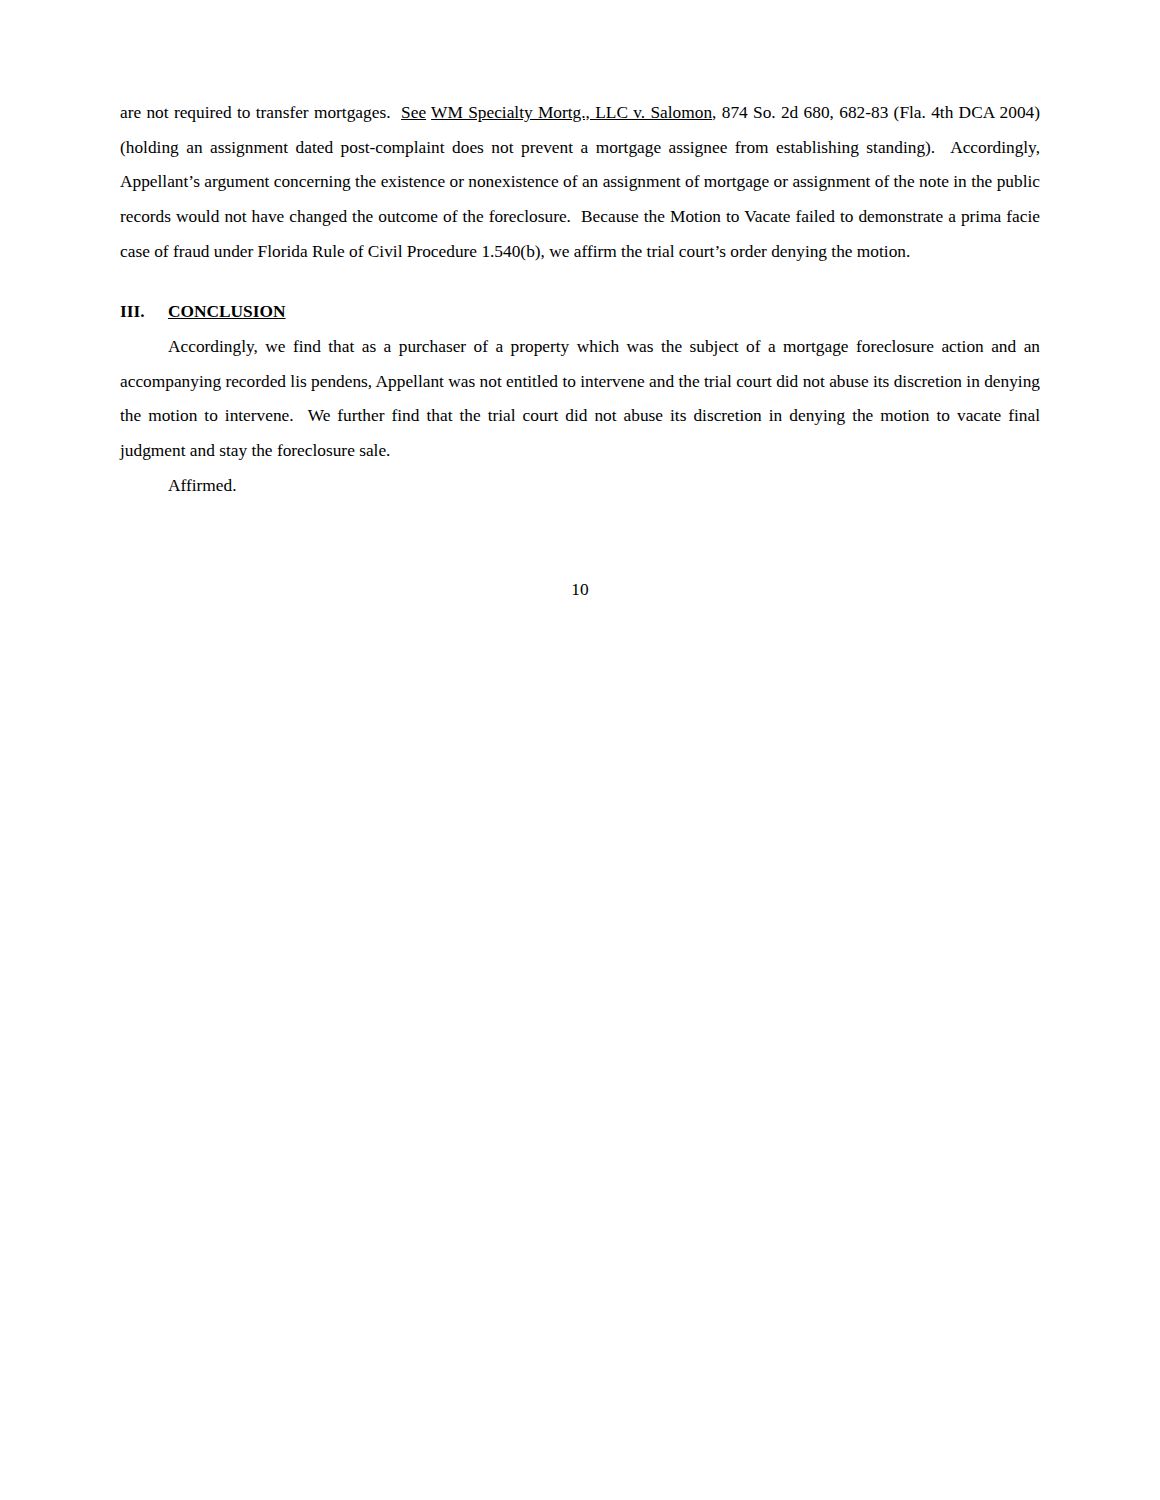are not required to transfer mortgages. See WM Specialty Mortg., LLC v. Salomon, 874 So. 2d 680, 682-83 (Fla. 4th DCA 2004) (holding an assignment dated post-complaint does not prevent a mortgage assignee from establishing standing). Accordingly, Appellant’s argument concerning the existence or nonexistence of an assignment of mortgage or assignment of the note in the public records would not have changed the outcome of the foreclosure. Because the Motion to Vacate failed to demonstrate a prima facie case of fraud under Florida Rule of Civil Procedure 1.540(b), we affirm the trial court’s order denying the motion.
III. CONCLUSION
Accordingly, we find that as a purchaser of a property which was the subject of a mortgage foreclosure action and an accompanying recorded lis pendens, Appellant was not entitled to intervene and the trial court did not abuse its discretion in denying the motion to intervene. We further find that the trial court did not abuse its discretion in denying the motion to vacate final judgment and stay the foreclosure sale.
Affirmed.
10